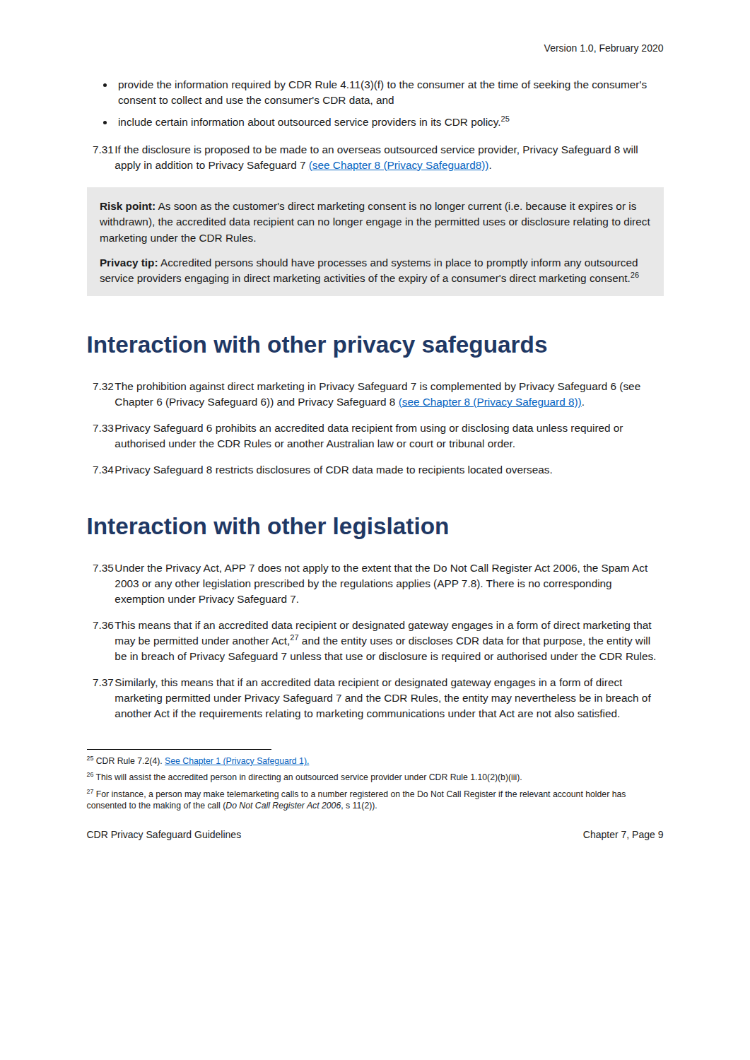Version 1.0, February 2020
provide the information required by CDR Rule 4.11(3)(f) to the consumer at the time of seeking the consumer's consent to collect and use the consumer's CDR data, and
include certain information about outsourced service providers in its CDR policy.25
7.31
If the disclosure is proposed to be made to an overseas outsourced service provider, Privacy Safeguard 8 will apply in addition to Privacy Safeguard 7 (see Chapter 8 (Privacy Safeguard8)).
Risk point: As soon as the customer's direct marketing consent is no longer current (i.e. because it expires or is withdrawn), the accredited data recipient can no longer engage in the permitted uses or disclosure relating to direct marketing under the CDR Rules.
Privacy tip: Accredited persons should have processes and systems in place to promptly inform any outsourced service providers engaging in direct marketing activities of the expiry of a consumer's direct marketing consent.26
Interaction with other privacy safeguards
7.32
The prohibition against direct marketing in Privacy Safeguard 7 is complemented by Privacy Safeguard 6 (see Chapter 6 (Privacy Safeguard 6)) and Privacy Safeguard 8 (see Chapter 8 (Privacy Safeguard 8)).
7.33
Privacy Safeguard 6 prohibits an accredited data recipient from using or disclosing data unless required or authorised under the CDR Rules or another Australian law or court or tribunal order.
7.34
Privacy Safeguard 8 restricts disclosures of CDR data made to recipients located overseas.
Interaction with other legislation
7.35
Under the Privacy Act, APP 7 does not apply to the extent that the Do Not Call Register Act 2006, the Spam Act 2003 or any other legislation prescribed by the regulations applies (APP 7.8). There is no corresponding exemption under Privacy Safeguard 7.
7.36
This means that if an accredited data recipient or designated gateway engages in a form of direct marketing that may be permitted under another Act,27 and the entity uses or discloses CDR data for that purpose, the entity will be in breach of Privacy Safeguard 7 unless that use or disclosure is required or authorised under the CDR Rules.
7.37
Similarly, this means that if an accredited data recipient or designated gateway engages in a form of direct marketing permitted under Privacy Safeguard 7 and the CDR Rules, the entity may nevertheless be in breach of another Act if the requirements relating to marketing communications under that Act are not also satisfied.
25 CDR Rule 7.2(4). See Chapter 1 (Privacy Safeguard 1).
26 This will assist the accredited person in directing an outsourced service provider under CDR Rule 1.10(2)(b)(iii).
27 For instance, a person may make telemarketing calls to a number registered on the Do Not Call Register if the relevant account holder has consented to the making of the call (Do Not Call Register Act 2006, s 11(2)).
CDR Privacy Safeguard Guidelines Chapter 7, Page 9